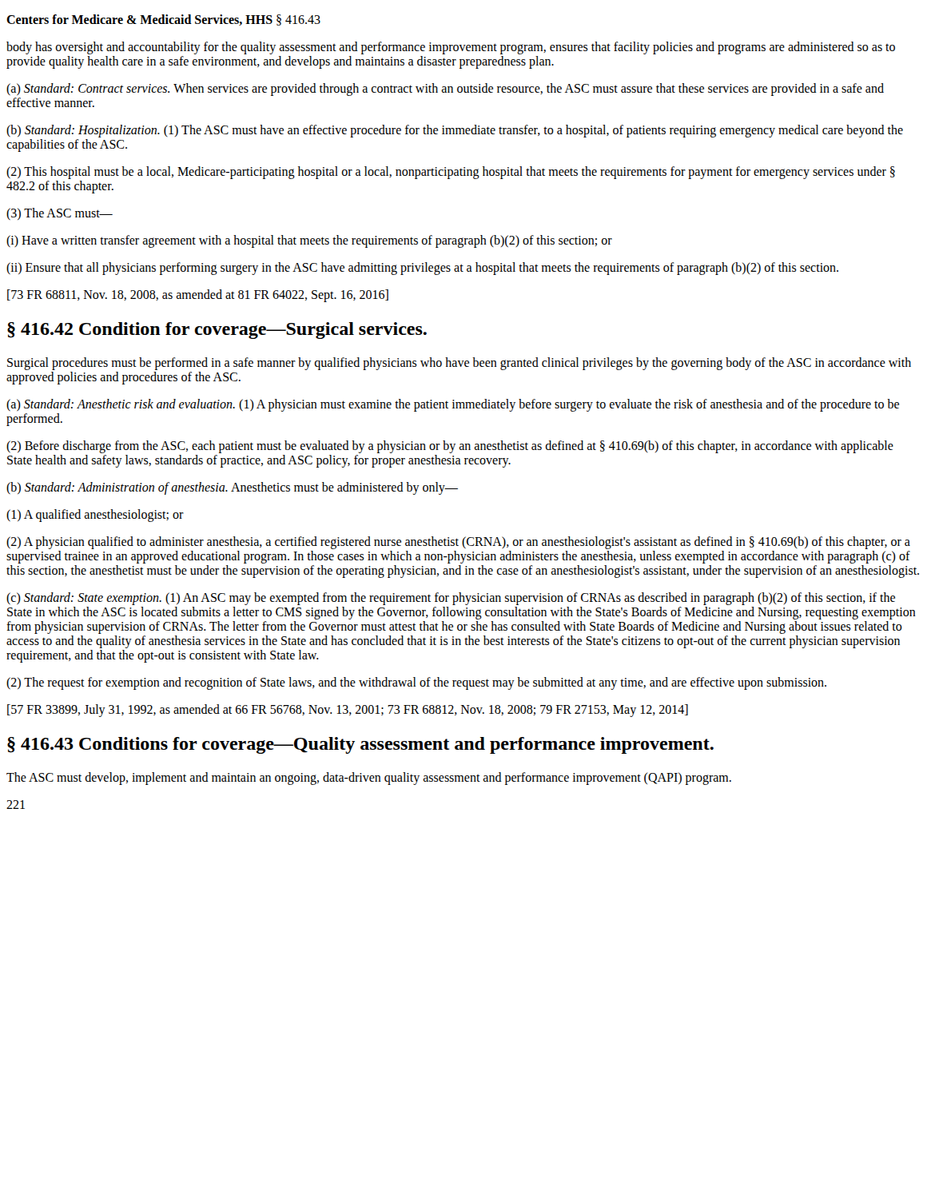Centers for Medicare & Medicaid Services, HHS § 416.43
body has oversight and accountability for the quality assessment and performance improvement program, ensures that facility policies and programs are administered so as to provide quality health care in a safe environment, and develops and maintains a disaster preparedness plan.
(a) Standard: Contract services. When services are provided through a contract with an outside resource, the ASC must assure that these services are provided in a safe and effective manner.
(b) Standard: Hospitalization. (1) The ASC must have an effective procedure for the immediate transfer, to a hospital, of patients requiring emergency medical care beyond the capabilities of the ASC.
(2) This hospital must be a local, Medicare-participating hospital or a local, nonparticipating hospital that meets the requirements for payment for emergency services under § 482.2 of this chapter.
(3) The ASC must—
(i) Have a written transfer agreement with a hospital that meets the requirements of paragraph (b)(2) of this section; or
(ii) Ensure that all physicians performing surgery in the ASC have admitting privileges at a hospital that meets the requirements of paragraph (b)(2) of this section.
[73 FR 68811, Nov. 18, 2008, as amended at 81 FR 64022, Sept. 16, 2016]
§ 416.42 Condition for coverage—Surgical services.
Surgical procedures must be performed in a safe manner by qualified physicians who have been granted clinical privileges by the governing body of the ASC in accordance with approved policies and procedures of the ASC.
(a) Standard: Anesthetic risk and evaluation. (1) A physician must examine the patient immediately before surgery to evaluate the risk of anesthesia and of the procedure to be performed.
(2) Before discharge from the ASC, each patient must be evaluated by a physician or by an anesthetist as defined at § 410.69(b) of this chapter, in accordance with applicable State health and safety laws, standards of practice, and ASC policy, for proper anesthesia recovery.
(b) Standard: Administration of anesthesia. Anesthetics must be administered by only—
(1) A qualified anesthesiologist; or
(2) A physician qualified to administer anesthesia, a certified registered nurse anesthetist (CRNA), or an anesthesiologist's assistant as defined in § 410.69(b) of this chapter, or a supervised trainee in an approved educational program. In those cases in which a non-physician administers the anesthesia, unless exempted in accordance with paragraph (c) of this section, the anesthetist must be under the supervision of the operating physician, and in the case of an anesthesiologist's assistant, under the supervision of an anesthesiologist.
(c) Standard: State exemption. (1) An ASC may be exempted from the requirement for physician supervision of CRNAs as described in paragraph (b)(2) of this section, if the State in which the ASC is located submits a letter to CMS signed by the Governor, following consultation with the State's Boards of Medicine and Nursing, requesting exemption from physician supervision of CRNAs. The letter from the Governor must attest that he or she has consulted with State Boards of Medicine and Nursing about issues related to access to and the quality of anesthesia services in the State and has concluded that it is in the best interests of the State's citizens to opt-out of the current physician supervision requirement, and that the opt-out is consistent with State law.
(2) The request for exemption and recognition of State laws, and the withdrawal of the request may be submitted at any time, and are effective upon submission.
[57 FR 33899, July 31, 1992, as amended at 66 FR 56768, Nov. 13, 2001; 73 FR 68812, Nov. 18, 2008; 79 FR 27153, May 12, 2014]
§ 416.43 Conditions for coverage—Quality assessment and performance improvement.
The ASC must develop, implement and maintain an ongoing, data-driven quality assessment and performance improvement (QAPI) program.
221